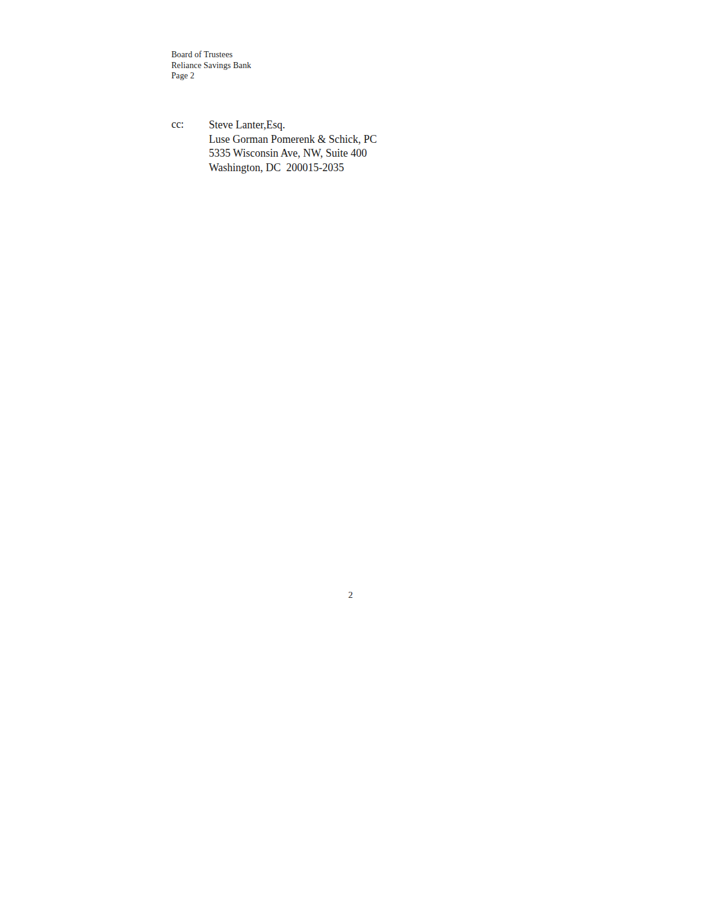Board of Trustees
Reliance Savings Bank
Page 2
| cc: | Steve Lanter,Esq. Luse Gorman Pomerenk & Schick, PC 5335 Wisconsin Ave, NW, Suite 400 Washington, DC 200015-2035 |
2